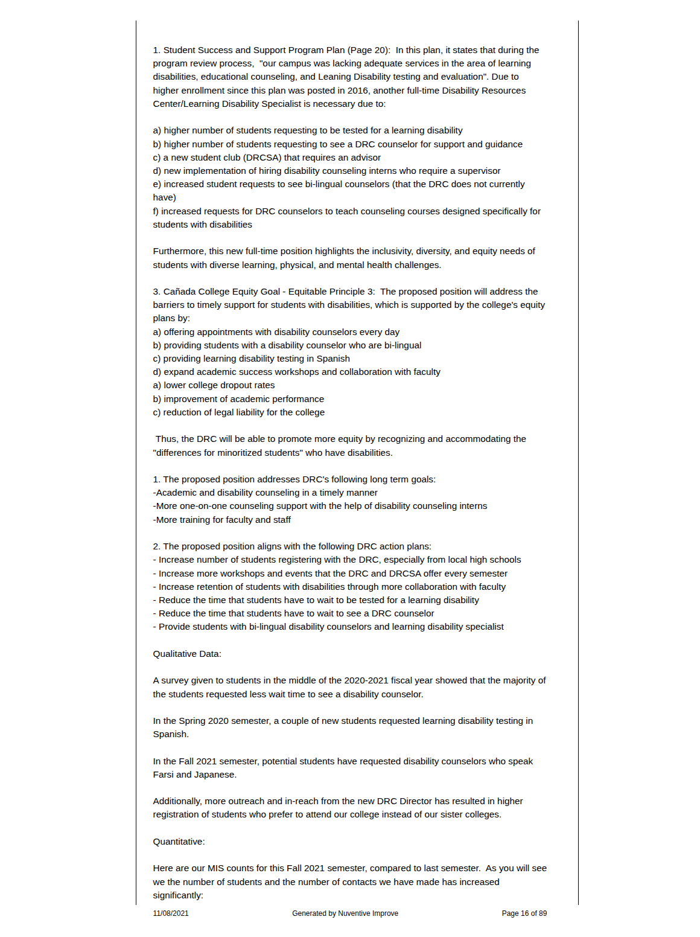1. Student Success and Support Program Plan (Page 20): In this plan, it states that during the program review process, "our campus was lacking adequate services in the area of learning disabilities, educational counseling, and Leaning Disability testing and evaluation". Due to higher enrollment since this plan was posted in 2016, another full-time Disability Resources Center/Learning Disability Specialist is necessary due to:
a) higher number of students requesting to be tested for a learning disability
b) higher number of students requesting to see a DRC counselor for support and guidance
c) a new student club (DRCSA) that requires an advisor
d) new implementation of hiring disability counseling interns who require a supervisor
e) increased student requests to see bi-lingual counselors (that the DRC does not currently have)
f) increased requests for DRC counselors to teach counseling courses designed specifically for students with disabilities
Furthermore, this new full-time position highlights the inclusivity, diversity, and equity needs of students with diverse learning, physical, and mental health challenges.
3. Cañada College Equity Goal - Equitable Principle 3: The proposed position will address the barriers to timely support for students with disabilities, which is supported by the college's equity plans by:
a) offering appointments with disability counselors every day
b) providing students with a disability counselor who are bi-lingual
c) providing learning disability testing in Spanish
d) expand academic success workshops and collaboration with faculty
a) lower college dropout rates
b) improvement of academic performance
c) reduction of legal liability for the college
Thus, the DRC will be able to promote more equity by recognizing and accommodating the "differences for minoritized students" who have disabilities.
1. The proposed position addresses DRC's following long term goals:
-Academic and disability counseling in a timely manner
-More one-on-one counseling support with the help of disability counseling interns
-More training for faculty and staff
2. The proposed position aligns with the following DRC action plans:
- Increase number of students registering with the DRC, especially from local high schools
- Increase more workshops and events that the DRC and DRCSA offer every semester
- Increase retention of students with disabilities through more collaboration with faculty
- Reduce the time that students have to wait to be tested for a learning disability
- Reduce the time that students have to wait to see a DRC counselor
- Provide students with bi-lingual disability counselors and learning disability specialist
Qualitative Data:
A survey given to students in the middle of the 2020-2021 fiscal year showed that the majority of the students requested less wait time to see a disability counselor.
In the Spring 2020 semester, a couple of new students requested learning disability testing in Spanish.
In the Fall 2021 semester, potential students have requested disability counselors who speak Farsi and Japanese.
Additionally, more outreach and in-reach from the new DRC Director has resulted in higher registration of students who prefer to attend our college instead of our sister colleges.
Quantitative:
Here are our MIS counts for this Fall 2021 semester, compared to last semester. As you will see we the number of students and the number of contacts we have made has increased significantly:
11/08/2021 Generated by Nuventive Improve Page 16 of 89